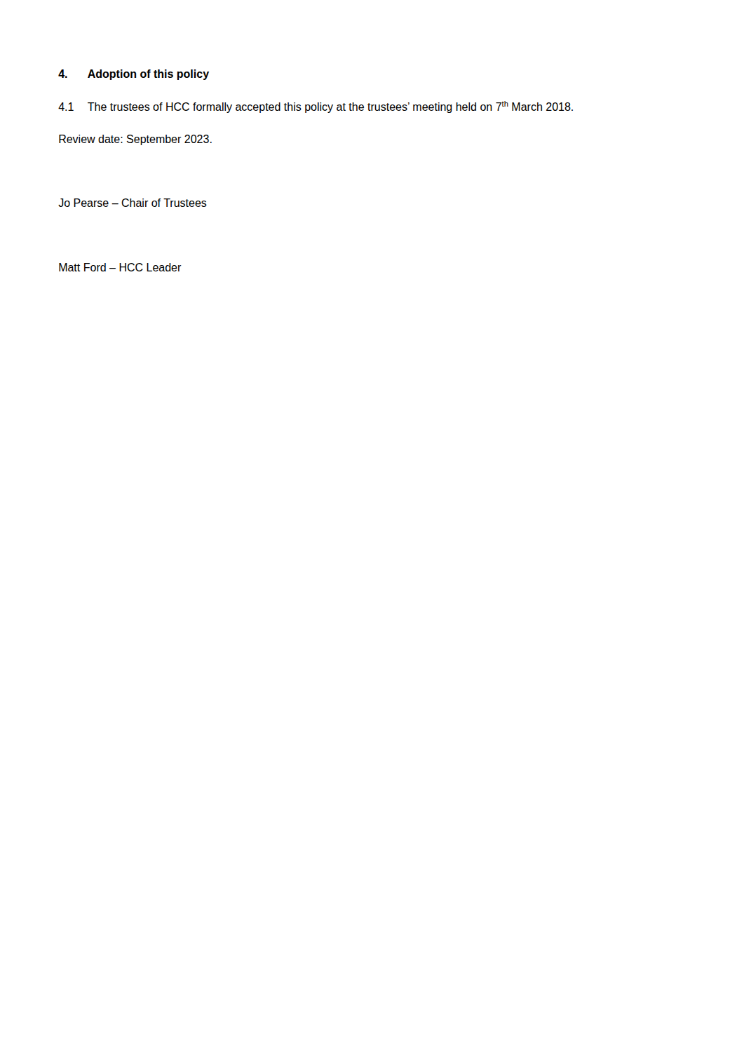4. Adoption of this policy
4.1 The trustees of HCC formally accepted this policy at the trustees’ meeting held on 7th March 2018.
Review date: September 2023.
Jo Pearse – Chair of Trustees
Matt Ford – HCC Leader